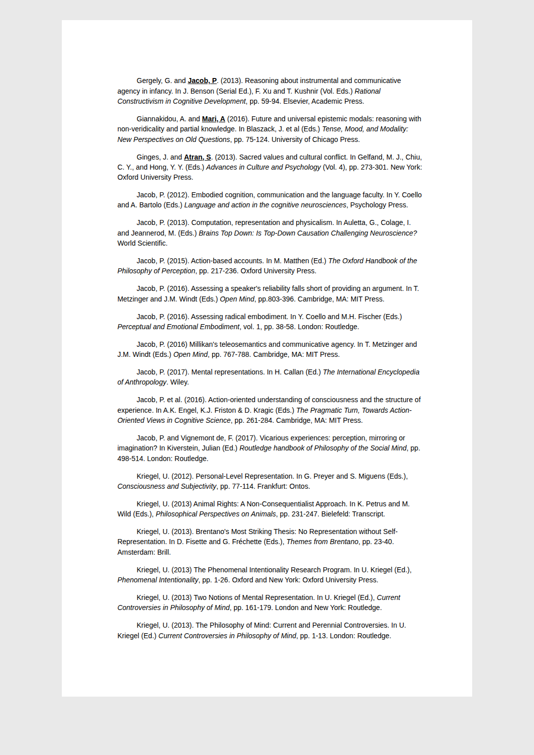Gergely, G. and Jacob, P. (2013). Reasoning about instrumental and communicative agency in infancy. In J. Benson (Serial Ed.), F. Xu and T. Kushnir (Vol. Eds.) Rational Constructivism in Cognitive Development, pp. 59-94. Elsevier, Academic Press.
Giannakidou, A. and Mari, A (2016). Future and universal epistemic modals: reasoning with non-veridicality and partial knowledge. In Blaszack, J. et al (Eds.) Tense, Mood, and Modality: New Perspectives on Old Questions, pp. 75-124. University of Chicago Press.
Ginges, J. and Atran, S. (2013). Sacred values and cultural conflict. In Gelfand, M. J., Chiu, C. Y., and Hong, Y. Y. (Eds.) Advances in Culture and Psychology (Vol. 4), pp. 273-301. New York: Oxford University Press.
Jacob, P. (2012). Embodied cognition, communication and the language faculty. In Y. Coello and A. Bartolo (Eds.) Language and action in the cognitive neurosciences, Psychology Press.
Jacob, P. (2013). Computation, representation and physicalism. In Auletta, G., Colage, I. and Jeannerod, M. (Eds.) Brains Top Down: Is Top-Down Causation Challenging Neuroscience? World Scientific.
Jacob, P. (2015). Action-based accounts. In M. Matthen (Ed.) The Oxford Handbook of the Philosophy of Perception, pp. 217-236. Oxford University Press.
Jacob, P. (2016). Assessing a speaker's reliability falls short of providing an argument. In T. Metzinger and J.M. Windt (Eds.) Open Mind, pp.803-396. Cambridge, MA: MIT Press.
Jacob, P. (2016). Assessing radical embodiment. In Y. Coello and M.H. Fischer (Eds.) Perceptual and Emotional Embodiment, vol. 1, pp. 38-58. London: Routledge.
Jacob, P. (2016) Millikan's teleosemantics and communicative agency. In T. Metzinger and J.M. Windt (Eds.) Open Mind, pp. 767-788. Cambridge, MA: MIT Press.
Jacob, P. (2017). Mental representations. In H. Callan (Ed.) The International Encyclopedia of Anthropology. Wiley.
Jacob, P. et al. (2016). Action-oriented understanding of consciousness and the structure of experience. In A.K. Engel, K.J. Friston & D. Kragic (Eds.) The Pragmatic Turn, Towards Action-Oriented Views in Cognitive Science, pp. 261-284. Cambridge, MA: MIT Press.
Jacob, P. and Vignemont de, F. (2017). Vicarious experiences: perception, mirroring or imagination? In Kiverstein, Julian (Ed.) Routledge handbook of Philosophy of the Social Mind, pp. 498-514. London: Routledge.
Kriegel, U. (2012). Personal-Level Representation. In G. Preyer and S. Miguens (Eds.), Consciousness and Subjectivity, pp. 77-114. Frankfurt: Ontos.
Kriegel, U. (2013) Animal Rights: A Non-Consequentialist Approach. In K. Petrus and M. Wild (Eds.), Philosophical Perspectives on Animals, pp. 231-247. Bielefeld: Transcript.
Kriegel, U. (2013). Brentano's Most Striking Thesis: No Representation without Self-Representation. In D. Fisette and G. Fréchette (Eds.), Themes from Brentano, pp. 23-40. Amsterdam: Brill.
Kriegel, U. (2013) The Phenomenal Intentionality Research Program. In U. Kriegel (Ed.), Phenomenal Intentionality, pp. 1-26. Oxford and New York: Oxford University Press.
Kriegel, U. (2013) Two Notions of Mental Representation. In U. Kriegel (Ed.), Current Controversies in Philosophy of Mind, pp. 161-179. London and New York: Routledge.
Kriegel, U. (2013). The Philosophy of Mind: Current and Perennial Controversies. In U. Kriegel (Ed.) Current Controversies in Philosophy of Mind, pp. 1-13. London: Routledge.